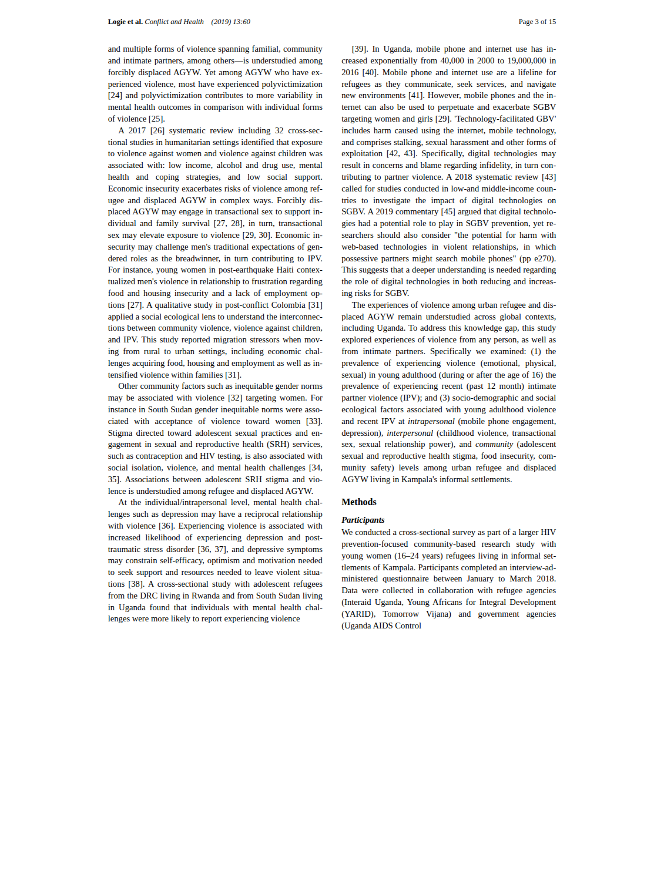Logie et al. Conflict and Health (2019) 13:60
Page 3 of 15
and multiple forms of violence spanning familial, community and intimate partners, among others—is understudied among forcibly displaced AGYW. Yet among AGYW who have experienced violence, most have experienced polyvictimization [24] and polyvictimization contributes to more variability in mental health outcomes in comparison with individual forms of violence [25].
A 2017 [26] systematic review including 32 cross-sectional studies in humanitarian settings identified that exposure to violence against women and violence against children was associated with: low income, alcohol and drug use, mental health and coping strategies, and low social support. Economic insecurity exacerbates risks of violence among refugee and displaced AGYW in complex ways. Forcibly displaced AGYW may engage in transactional sex to support individual and family survival [27, 28], in turn, transactional sex may elevate exposure to violence [29, 30]. Economic insecurity may challenge men's traditional expectations of gendered roles as the breadwinner, in turn contributing to IPV. For instance, young women in post-earthquake Haiti contextualized men's violence in relationship to frustration regarding food and housing insecurity and a lack of employment options [27]. A qualitative study in post-conflict Colombia [31] applied a social ecological lens to understand the interconnections between community violence, violence against children, and IPV. This study reported migration stressors when moving from rural to urban settings, including economic challenges acquiring food, housing and employment as well as intensified violence within families [31].
Other community factors such as inequitable gender norms may be associated with violence [32] targeting women. For instance in South Sudan gender inequitable norms were associated with acceptance of violence toward women [33]. Stigma directed toward adolescent sexual practices and engagement in sexual and reproductive health (SRH) services, such as contraception and HIV testing, is also associated with social isolation, violence, and mental health challenges [34, 35]. Associations between adolescent SRH stigma and violence is understudied among refugee and displaced AGYW.
At the individual/intrapersonal level, mental health challenges such as depression may have a reciprocal relationship with violence [36]. Experiencing violence is associated with increased likelihood of experiencing depression and post-traumatic stress disorder [36, 37], and depressive symptoms may constrain self-efficacy, optimism and motivation needed to seek support and resources needed to leave violent situations [38]. A cross-sectional study with adolescent refugees from the DRC living in Rwanda and from South Sudan living in Uganda found that individuals with mental health challenges were more likely to report experiencing violence
[39]. In Uganda, mobile phone and internet use has increased exponentially from 40,000 in 2000 to 19,000,000 in 2016 [40]. Mobile phone and internet use are a lifeline for refugees as they communicate, seek services, and navigate new environments [41]. However, mobile phones and the internet can also be used to perpetuate and exacerbate SGBV targeting women and girls [29]. 'Technology-facilitated GBV' includes harm caused using the internet, mobile technology, and comprises stalking, sexual harassment and other forms of exploitation [42, 43]. Specifically, digital technologies may result in concerns and blame regarding infidelity, in turn contributing to partner violence. A 2018 systematic review [43] called for studies conducted in low-and middle-income countries to investigate the impact of digital technologies on SGBV. A 2019 commentary [45] argued that digital technologies had a potential role to play in SGBV prevention, yet researchers should also consider "the potential for harm with web-based technologies in violent relationships, in which possessive partners might search mobile phones" (pp e270). This suggests that a deeper understanding is needed regarding the role of digital technologies in both reducing and increasing risks for SGBV.
The experiences of violence among urban refugee and displaced AGYW remain understudied across global contexts, including Uganda. To address this knowledge gap, this study explored experiences of violence from any person, as well as from intimate partners. Specifically we examined: (1) the prevalence of experiencing violence (emotional, physical, sexual) in young adulthood (during or after the age of 16) the prevalence of experiencing recent (past 12 month) intimate partner violence (IPV); and (3) socio-demographic and social ecological factors associated with young adulthood violence and recent IPV at intrapersonal (mobile phone engagement, depression), interpersonal (childhood violence, transactional sex, sexual relationship power), and community (adolescent sexual and reproductive health stigma, food insecurity, community safety) levels among urban refugee and displaced AGYW living in Kampala's informal settlements.
Methods
Participants
We conducted a cross-sectional survey as part of a larger HIV prevention-focused community-based research study with young women (16–24 years) refugees living in informal settlements of Kampala. Participants completed an interview-administered questionnaire between January to March 2018. Data were collected in collaboration with refugee agencies (Interaid Uganda, Young Africans for Integral Development (YARID), Tomorrow Vijana) and government agencies (Uganda AIDS Control